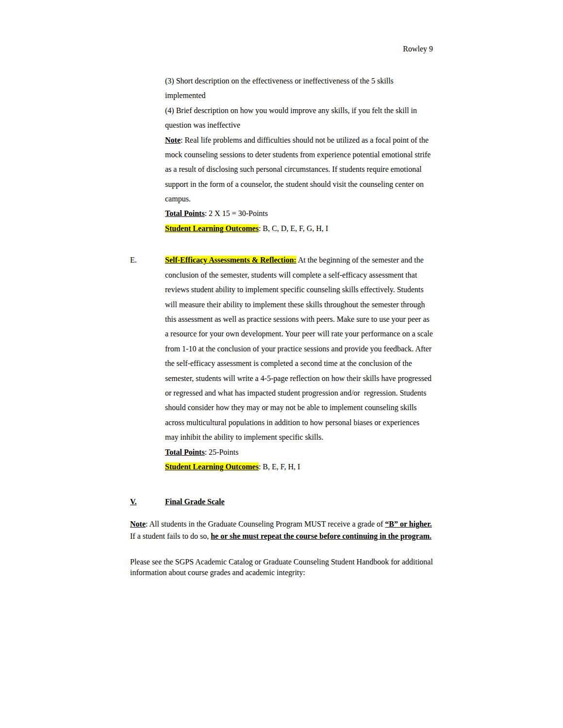Rowley 9
(3) Short description on the effectiveness or ineffectiveness of the 5 skills implemented
(4) Brief description on how you would improve any skills, if you felt the skill in question was ineffective
Note: Real life problems and difficulties should not be utilized as a focal point of the mock counseling sessions to deter students from experience potential emotional strife as a result of disclosing such personal circumstances. If students require emotional support in the form of a counselor, the student should visit the counseling center on campus.
Total Points: 2 X 15 = 30-Points
Student Learning Outcomes: B, C, D, E, F, G, H, I
E.
Self-Efficacy Assessments & Reflection: At the beginning of the semester and the conclusion of the semester, students will complete a self-efficacy assessment that reviews student ability to implement specific counseling skills effectively. Students will measure their ability to implement these skills throughout the semester through this assessment as well as practice sessions with peers. Make sure to use your peer as a resource for your own development. Your peer will rate your performance on a scale from 1-10 at the conclusion of your practice sessions and provide you feedback. After the self-efficacy assessment is completed a second time at the conclusion of the semester, students will write a 4-5-page reflection on how their skills have progressed or regressed and what has impacted student progression and/or regression. Students should consider how they may or may not be able to implement counseling skills across multicultural populations in addition to how personal biases or experiences may inhibit the ability to implement specific skills.
Total Points: 25-Points
Student Learning Outcomes: B, E, F, H, I
V.
Final Grade Scale
Note: All students in the Graduate Counseling Program MUST receive a grade of “B” or higher. If a student fails to do so, he or she must repeat the course before continuing in the program.
Please see the SGPS Academic Catalog or Graduate Counseling Student Handbook for additional information about course grades and academic integrity: